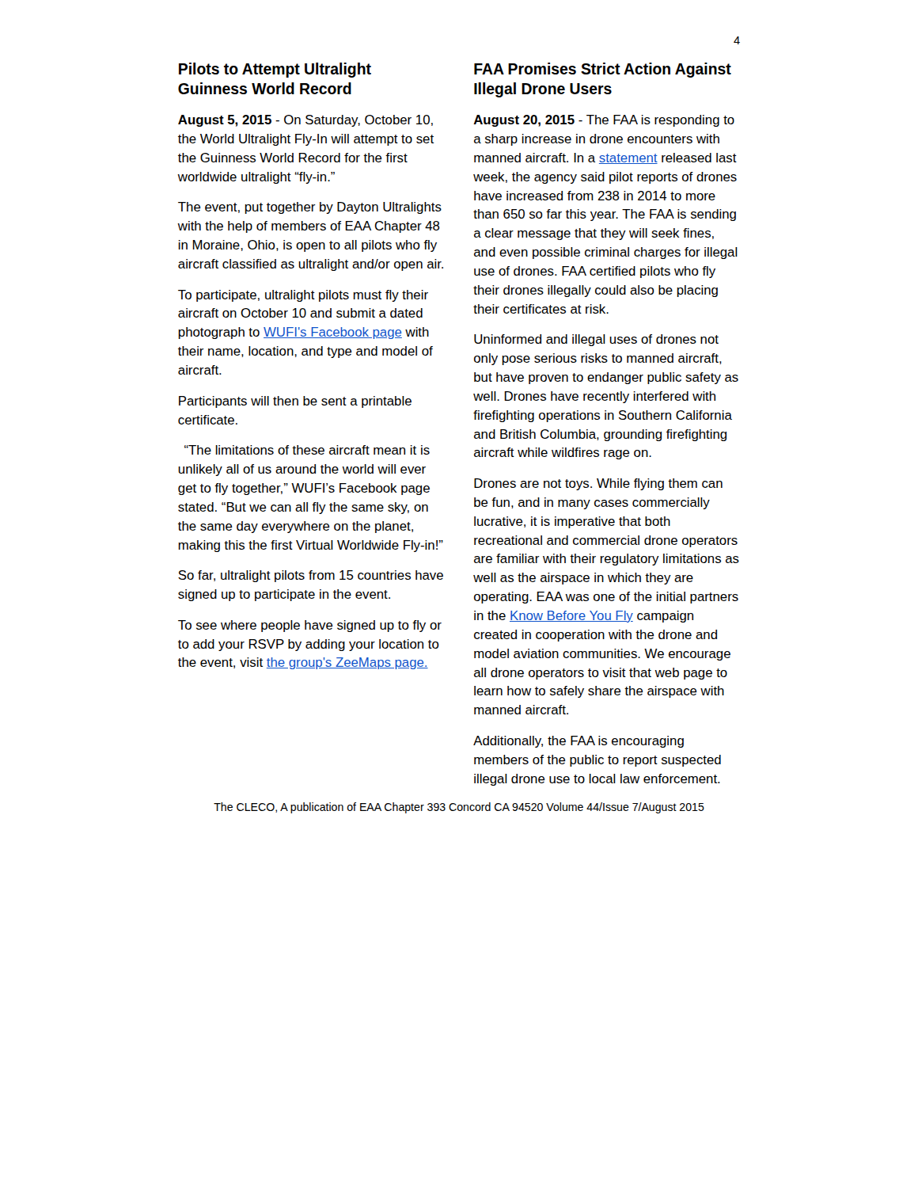4
Pilots to Attempt Ultralight Guinness World Record
August 5, 2015 - On Saturday, October 10, the World Ultralight Fly-In will attempt to set the Guinness World Record for the first worldwide ultralight “fly-in.”
The event, put together by Dayton Ultralights with the help of members of EAA Chapter 48 in Moraine, Ohio, is open to all pilots who fly aircraft classified as ultralight and/or open air.
To participate, ultralight pilots must fly their aircraft on October 10 and submit a dated photograph to WUFI's Facebook page with their name, location, and type and model of aircraft.
Participants will then be sent a printable certificate.
“The limitations of these aircraft mean it is unlikely all of us around the world will ever get to fly together,” WUFI’s Facebook page stated. “But we can all fly the same sky, on the same day everywhere on the planet, making this the first Virtual Worldwide Fly-in!”
So far, ultralight pilots from 15 countries have signed up to participate in the event.
To see where people have signed up to fly or to add your RSVP by adding your location to the event, visit the group's ZeeMaps page.
FAA Promises Strict Action Against Illegal Drone Users
August 20, 2015 - The FAA is responding to a sharp increase in drone encounters with manned aircraft. In a statement released last week, the agency said pilot reports of drones have increased from 238 in 2014 to more than 650 so far this year. The FAA is sending a clear message that they will seek fines, and even possible criminal charges for illegal use of drones. FAA certified pilots who fly their drones illegally could also be placing their certificates at risk.
Uninformed and illegal uses of drones not only pose serious risks to manned aircraft, but have proven to endanger public safety as well. Drones have recently interfered with firefighting operations in Southern California and British Columbia, grounding firefighting aircraft while wildfires rage on.
Drones are not toys. While flying them can be fun, and in many cases commercially lucrative, it is imperative that both recreational and commercial drone operators are familiar with their regulatory limitations as well as the airspace in which they are operating. EAA was one of the initial partners in the Know Before You Fly campaign created in cooperation with the drone and model aviation communities. We encourage all drone operators to visit that web page to learn how to safely share the airspace with manned aircraft.
Additionally, the FAA is encouraging members of the public to report suspected illegal drone use to local law enforcement.
The CLECO, A publication of EAA Chapter 393 Concord CA 94520 Volume 44/Issue 7/August 2015